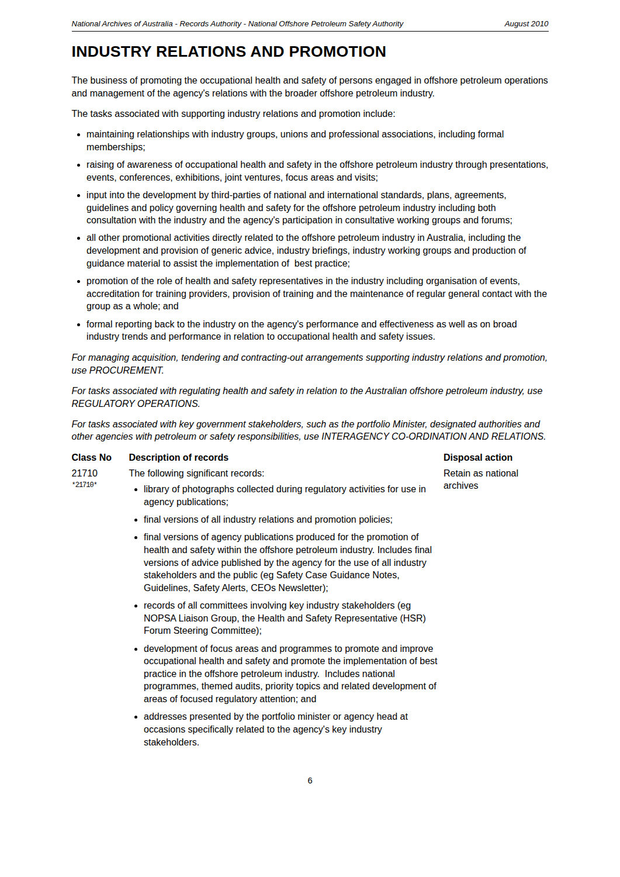National Archives of Australia - Records Authority - National Offshore Petroleum Safety Authority August 2010
INDUSTRY RELATIONS AND PROMOTION
The business of promoting the occupational health and safety of persons engaged in offshore petroleum operations and management of the agency's relations with the broader offshore petroleum industry.
The tasks associated with supporting industry relations and promotion include:
maintaining relationships with industry groups, unions and professional associations, including formal memberships;
raising of awareness of occupational health and safety in the offshore petroleum industry through presentations, events, conferences, exhibitions, joint ventures, focus areas and visits;
input into the development by third-parties of national and international standards, plans, agreements, guidelines and policy governing health and safety for the offshore petroleum industry including both consultation with the industry and the agency's participation in consultative working groups and forums;
all other promotional activities directly related to the offshore petroleum industry in Australia, including the development and provision of generic advice, industry briefings, industry working groups and production of guidance material to assist the implementation of best practice;
promotion of the role of health and safety representatives in the industry including organisation of events, accreditation for training providers, provision of training and the maintenance of regular general contact with the group as a whole; and
formal reporting back to the industry on the agency's performance and effectiveness as well as on broad industry trends and performance in relation to occupational health and safety issues.
For managing acquisition, tendering and contracting-out arrangements supporting industry relations and promotion, use PROCUREMENT.
For tasks associated with regulating health and safety in relation to the Australian offshore petroleum industry, use REGULATORY OPERATIONS.
For tasks associated with key government stakeholders, such as the portfolio Minister, designated authorities and other agencies with petroleum or safety responsibilities, use INTERAGENCY CO-ORDINATION AND RELATIONS.
| Class No | Description of records | Disposal action |
| --- | --- | --- |
| 21710 *21710* | The following significant records: library of photographs collected during regulatory activities for use in agency publications; final versions of all industry relations and promotion policies; final versions of agency publications produced for the promotion of health and safety within the offshore petroleum industry. Includes final versions of advice published by the agency for the use of all industry stakeholders and the public (eg Safety Case Guidance Notes, Guidelines, Safety Alerts, CEOs Newsletter); records of all committees involving key industry stakeholders (eg NOPSA Liaison Group, the Health and Safety Representative (HSR) Forum Steering Committee); development of focus areas and programmes to promote and improve occupational health and safety and promote the implementation of best practice in the offshore petroleum industry. Includes national programmes, themed audits, priority topics and related development of areas of focused regulatory attention; and addresses presented by the portfolio minister or agency head at occasions specifically related to the agency's key industry stakeholders. | Retain as national archives |
6